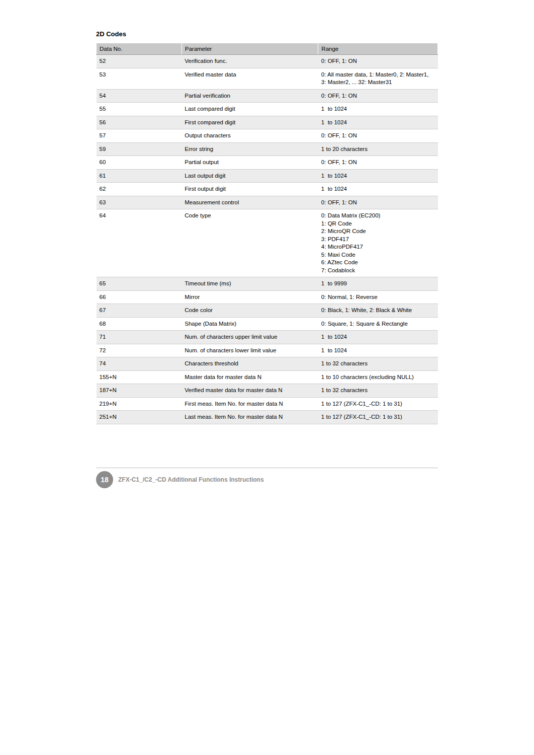2D Codes
| Data No. | Parameter | Range |
| --- | --- | --- |
| 52 | Verification func. | 0: OFF, 1: ON |
| 53 | Verified master data | 0: All master data, 1: Master0, 2: Master1, 3: Master2, ... 32: Master31 |
| 54 | Partial verification | 0: OFF, 1: ON |
| 55 | Last compared digit | 1 to 1024 |
| 56 | First compared digit | 1 to 1024 |
| 57 | Output characters | 0: OFF, 1: ON |
| 59 | Error string | 1 to 20 characters |
| 60 | Partial output | 0: OFF, 1: ON |
| 61 | Last output digit | 1 to 1024 |
| 62 | First output digit | 1 to 1024 |
| 63 | Measurement control | 0: OFF, 1: ON |
| 64 | Code type | 0: Data Matrix (EC200) 1: QR Code 2: MicroQR Code 3: PDF417 4: MicroPDF417 5: Maxi Code 6: AZtec Code 7: Codablock |
| 65 | Timeout time (ms) | 1 to 9999 |
| 66 | Mirror | 0: Normal, 1: Reverse |
| 67 | Code color | 0: Black, 1: White, 2: Black & White |
| 68 | Shape (Data Matrix) | 0: Square, 1: Square & Rectangle |
| 71 | Num. of characters upper limit value | 1 to 1024 |
| 72 | Num. of characters lower limit value | 1 to 1024 |
| 74 | Characters threshold | 1 to 32 characters |
| 155+N | Master data for master data N | 1 to 10 characters (excluding NULL) |
| 187+N | Verified master data for master data N | 1 to 32 characters |
| 219+N | First meas. Item No. for master data N | 1 to 127 (ZFX-C1_-CD: 1 to 31) |
| 251+N | Last meas. Item No. for master data N | 1 to 127 (ZFX-C1_-CD: 1 to 31) |
18
ZFX-C1_/C2_-CD Additional Functions Instructions